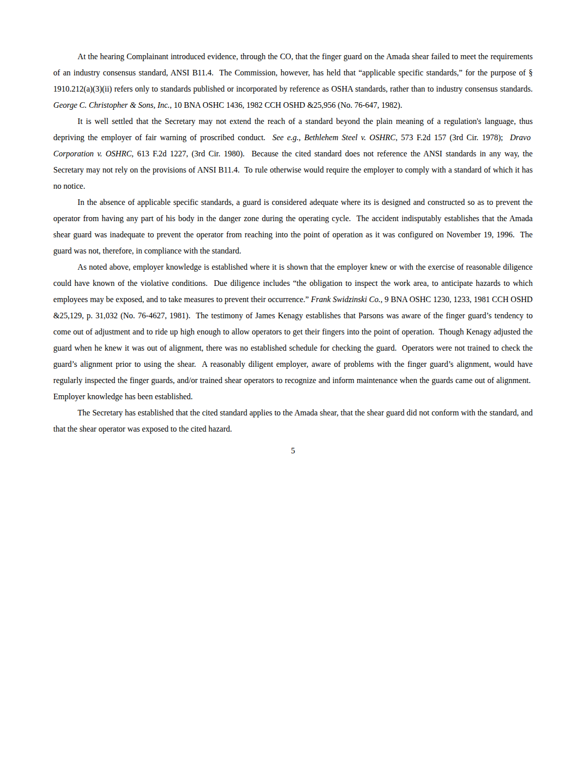At the hearing Complainant introduced evidence, through the CO, that the finger guard on the Amada shear failed to meet the requirements of an industry consensus standard, ANSI B11.4. The Commission, however, has held that “applicable specific standards,” for the purpose of § 1910.212(a)(3)(ii) refers only to standards published or incorporated by reference as OSHA standards, rather than to industry consensus standards. George C. Christopher & Sons, Inc., 10 BNA OSHC 1436, 1982 CCH OSHD &25,956 (No. 76-647, 1982).
It is well settled that the Secretary may not extend the reach of a standard beyond the plain meaning of a regulation's language, thus depriving the employer of fair warning of proscribed conduct. See e.g., Bethlehem Steel v. OSHRC, 573 F.2d 157 (3rd Cir. 1978); Dravo Corporation v. OSHRC, 613 F.2d 1227, (3rd Cir. 1980). Because the cited standard does not reference the ANSI standards in any way, the Secretary may not rely on the provisions of ANSI B11.4. To rule otherwise would require the employer to comply with a standard of which it has no notice.
In the absence of applicable specific standards, a guard is considered adequate where its is designed and constructed so as to prevent the operator from having any part of his body in the danger zone during the operating cycle. The accident indisputably establishes that the Amada shear guard was inadequate to prevent the operator from reaching into the point of operation as it was configured on November 19, 1996. The guard was not, therefore, in compliance with the standard.
As noted above, employer knowledge is established where it is shown that the employer knew or with the exercise of reasonable diligence could have known of the violative conditions. Due diligence includes “the obligation to inspect the work area, to anticipate hazards to which employees may be exposed, and to take measures to prevent their occurrence.” Frank Swidzinski Co., 9 BNA OSHC 1230, 1233, 1981 CCH OSHD &25,129, p. 31,032 (No. 76-4627, 1981). The testimony of James Kenagy establishes that Parsons was aware of the finger guard’s tendency to come out of adjustment and to ride up high enough to allow operators to get their fingers into the point of operation. Though Kenagy adjusted the guard when he knew it was out of alignment, there was no established schedule for checking the guard. Operators were not trained to check the guard’s alignment prior to using the shear. A reasonably diligent employer, aware of problems with the finger guard’s alignment, would have regularly inspected the finger guards, and/or trained shear operators to recognize and inform maintenance when the guards came out of alignment. Employer knowledge has been established.
The Secretary has established that the cited standard applies to the Amada shear, that the shear guard did not conform with the standard, and that the shear operator was exposed to the cited hazard.
5